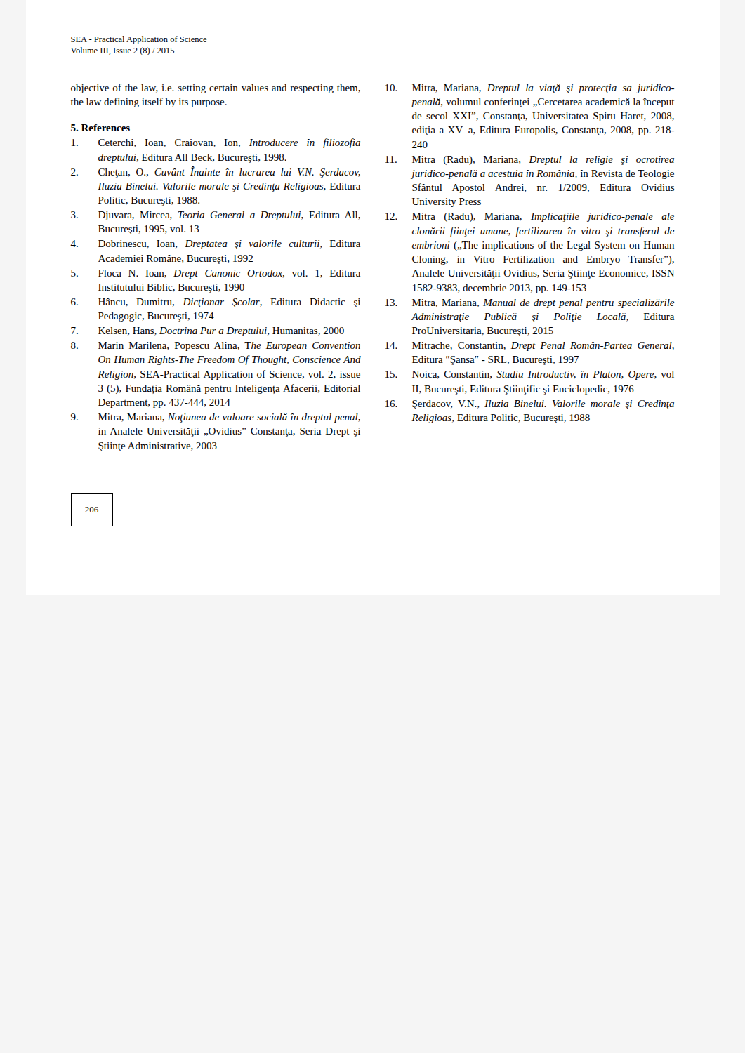SEA - Practical Application of Science
Volume III, Issue 2 (8) / 2015
objective of the law, i.e. setting certain values and respecting them, the law defining itself by its purpose.
5. References
1. Ceterchi, Ioan, Craiovan, Ion, Introducere în filiozofia dreptului, Editura All Beck, Bucureşti, 1998.
2. Cheţan, O., Cuvânt Înainte în lucrarea lui V.N. Şerdacov, Iluzia Binelui. Valorile morale şi Credinţa Religioas, Editura Politic, Bucureşti, 1988.
3. Djuvara, Mircea, Teoria General a Dreptului, Editura All, Bucureşti, 1995, vol. 13
4. Dobrinescu, Ioan, Dreptatea şi valorile culturii, Editura Academiei Române, Bucureşti, 1992
5. Floca N. Ioan, Drept Canonic Ortodox, vol. 1, Editura Institutului Biblic, Bucureşti, 1990
6. Hâncu, Dumitru, Dicţionar Şcolar, Editura Didactic şi Pedagogic, Bucureşti, 1974
7. Kelsen, Hans, Doctrina Pur a Dreptului, Humanitas, 2000
8. Marin Marilena, Popescu Alina, The European Convention On Human Rights-The Freedom Of Thought, Conscience And Religion, SEA-Practical Application of Science, vol. 2, issue 3 (5), Fundația Română pentru Inteligența Afacerii, Editorial Department, pp. 437-444, 2014
9. Mitra, Mariana, Noţiunea de valoare socială în dreptul penal, in Analele Universităţii „Ovidius” Constanţa, Seria Drept şi Ştiinţe Administrative, 2003
10. Mitra, Mariana, Dreptul la viaţă şi protecţia sa juridico-penală, volumul conferinței „Cercetarea academică la început de secol XXI”, Constanţa, Universitatea Spiru Haret, 2008, ediţia a XV–a, Editura Europolis, Constanţa, 2008, pp. 218-240
11. Mitra (Radu), Mariana, Dreptul la religie şi ocrotirea juridico-penală a acestuia în România, în Revista de Teologie Sfântul Apostol Andrei, nr. 1/2009, Editura Ovidius University Press
12. Mitra (Radu), Mariana, Implicaţiile juridico-penale ale clonării fiinţei umane, fertilizarea în vitro şi transferul de embrioni („The implications of the Legal System on Human Cloning, in Vitro Fertilization and Embryo Transfer”), Analele Universităţii Ovidius, Seria Ştiinţe Economice, ISSN 1582-9383, decembrie 2013, pp. 149-153
13. Mitra, Mariana, Manual de drept penal pentru specializările Administraţie Publică şi Poliţie Locală, Editura ProUniversitaria, Bucureşti, 2015
14. Mitrache, Constantin, Drept Penal Român-Partea General, Editura ″Şansa″ - SRL, Bucureşti, 1997
15. Noica, Constantin, Studiu Introductiv, în Platon, Opere, vol II, Bucureşti, Editura Ştiinţific şi Enciclopedic, 1976
16. Şerdacov, V.N., Iluzia Binelui. Valorile morale şi Credinţa Religioas, Editura Politic, Bucureşti, 1988
206